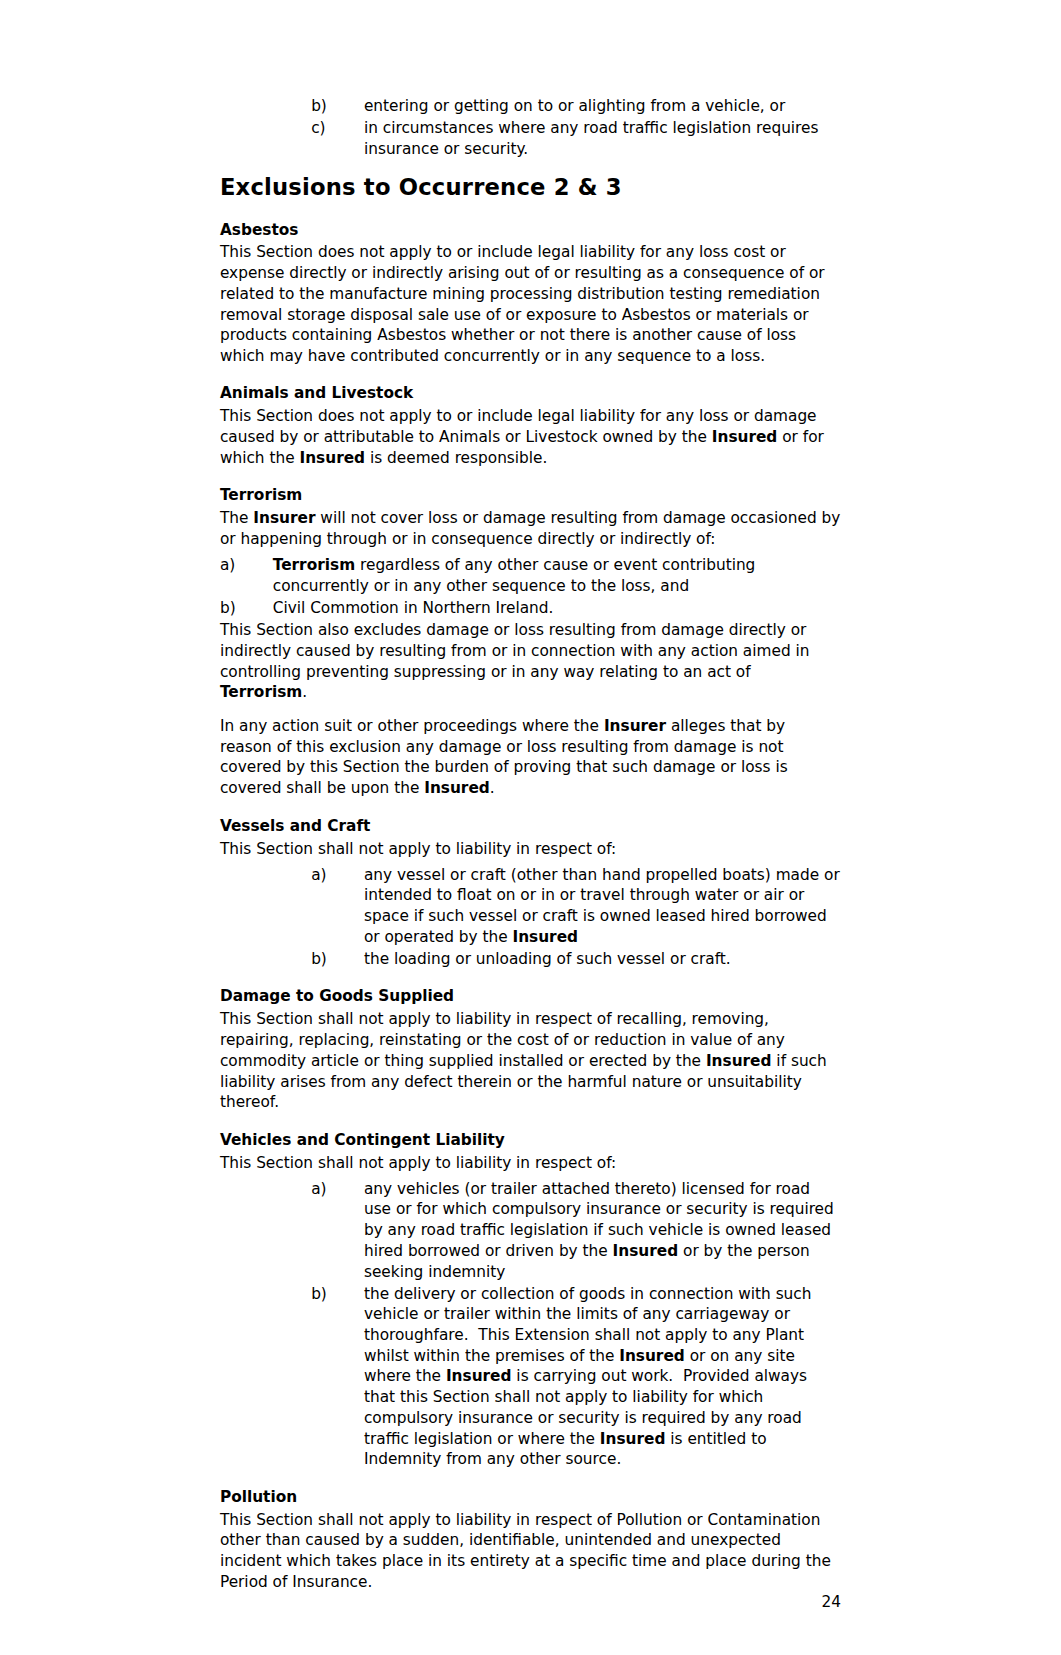b)
entering or getting on to or alighting from a vehicle, or
c)
in circumstances where any road traffic legislation requires insurance or security.
Exclusions to Occurrence 2 & 3
Asbestos
This Section does not apply to or include legal liability for any loss cost or expense directly or indirectly arising out of or resulting as a consequence of or related to the manufacture mining processing distribution testing remediation removal storage disposal sale use of or exposure to Asbestos or materials or products containing Asbestos whether or not there is another cause of loss which may have contributed concurrently or in any sequence to a loss.
Animals and Livestock
This Section does not apply to or include legal liability for any loss or damage caused by or attributable to Animals or Livestock owned by the Insured or for which the Insured is deemed responsible.
Terrorism
The Insurer will not cover loss or damage resulting from damage occasioned by or happening through or in consequence directly or indirectly of:
a)
Terrorism regardless of any other cause or event contributing concurrently or in any other sequence to the loss, and
b)
Civil Commotion in Northern Ireland.
This Section also excludes damage or loss resulting from damage directly or indirectly caused by resulting from or in connection with any action aimed in controlling preventing suppressing or in any way relating to an act of Terrorism.
In any action suit or other proceedings where the Insurer alleges that by reason of this exclusion any damage or loss resulting from damage is not covered by this Section the burden of proving that such damage or loss is covered shall be upon the Insured.
Vessels and Craft
This Section shall not apply to liability in respect of:
a)
any vessel or craft (other than hand propelled boats) made or intended to float on or in or travel through water or air or space if such vessel or craft is owned leased hired borrowed or operated by the Insured
b)
the loading or unloading of such vessel or craft.
Damage to Goods Supplied
This Section shall not apply to liability in respect of recalling, removing, repairing, replacing, reinstating or the cost of or reduction in value of any commodity article or thing supplied installed or erected by the Insured if such liability arises from any defect therein or the harmful nature or unsuitability thereof.
Vehicles and Contingent Liability
This Section shall not apply to liability in respect of:
a)
any vehicles (or trailer attached thereto) licensed for road use or for which compulsory insurance or security is required by any road traffic legislation if such vehicle is owned leased hired borrowed or driven by the Insured or by the person seeking indemnity
b)
the delivery or collection of goods in connection with such vehicle or trailer within the limits of any carriageway or thoroughfare. This Extension shall not apply to any Plant whilst within the premises of the Insured or on any site where the Insured is carrying out work. Provided always that this Section shall not apply to liability for which compulsory insurance or security is required by any road traffic legislation or where the Insured is entitled to Indemnity from any other source.
Pollution
This Section shall not apply to liability in respect of Pollution or Contamination other than caused by a sudden, identifiable, unintended and unexpected incident which takes place in its entirety at a specific time and place during the Period of Insurance.
24